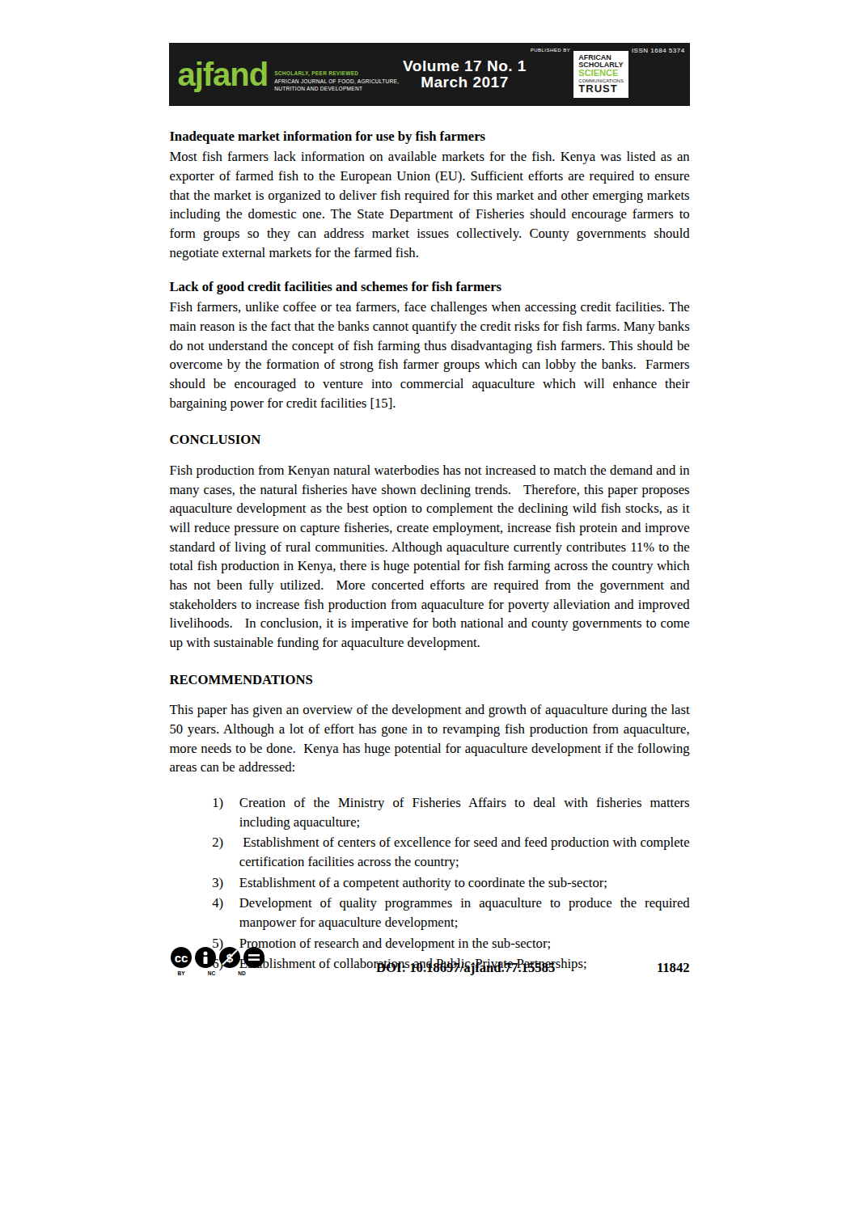ajfand
Scholarly, Peer Reviewed African Journal of Food, Agriculture,
Nutrition and Development
Volume 17 No. 1
March 2017
Published by
AFRICAN
SCHOLARLY
SCIENCE
COMMUNICATIONS
TRUST
ISSN 1684 5374
Inadequate market information for use by fish farmers
Most fish farmers lack information on available markets for the fish. Kenya was listed as an exporter of farmed fish to the European Union (EU). Sufficient efforts are required to ensure that the market is organized to deliver fish required for this market and other emerging markets including the domestic one. The State Department of Fisheries should encourage farmers to form groups so they can address market issues collectively. County governments should negotiate external markets for the farmed fish.
Lack of good credit facilities and schemes for fish farmers
Fish farmers, unlike coffee or tea farmers, face challenges when accessing credit facilities. The main reason is the fact that the banks cannot quantify the credit risks for fish farms. Many banks do not understand the concept of fish farming thus disadvantaging fish farmers. This should be overcome by the formation of strong fish farmer groups which can lobby the banks. Farmers should be encouraged to venture into commercial aquaculture which will enhance their bargaining power for credit facilities [15].
CONCLUSION
Fish production from Kenyan natural waterbodies has not increased to match the demand and in many cases, the natural fisheries have shown declining trends. Therefore, this paper proposes aquaculture development as the best option to complement the declining wild fish stocks, as it will reduce pressure on capture fisheries, create employment, increase fish protein and improve standard of living of rural communities. Although aquaculture currently contributes 11% to the total fish production in Kenya, there is huge potential for fish farming across the country which has not been fully utilized. More concerted efforts are required from the government and stakeholders to increase fish production from aquaculture for poverty alleviation and improved livelihoods. In conclusion, it is imperative for both national and county governments to come up with sustainable funding for aquaculture development.
RECOMMENDATIONS
This paper has given an overview of the development and growth of aquaculture during the last 50 years. Although a lot of effort has gone in to revamping fish production from aquaculture, more needs to be done. Kenya has huge potential for aquaculture development if the following areas can be addressed:
Creation of the Ministry of Fisheries Affairs to deal with fisheries matters including aquaculture;
Establishment of centers of excellence for seed and feed production with complete certification facilities across the country;
Establishment of a competent authority to coordinate the sub-sector;
Development of quality programmes in aquaculture to produce the required manpower for aquaculture development;
Promotion of research and development in the sub-sector;
Establishment of collaborations and Public-Private Partnerships;
cc $ BY NC ND
DOI: 10.18697/ajfand.77.15585
11842